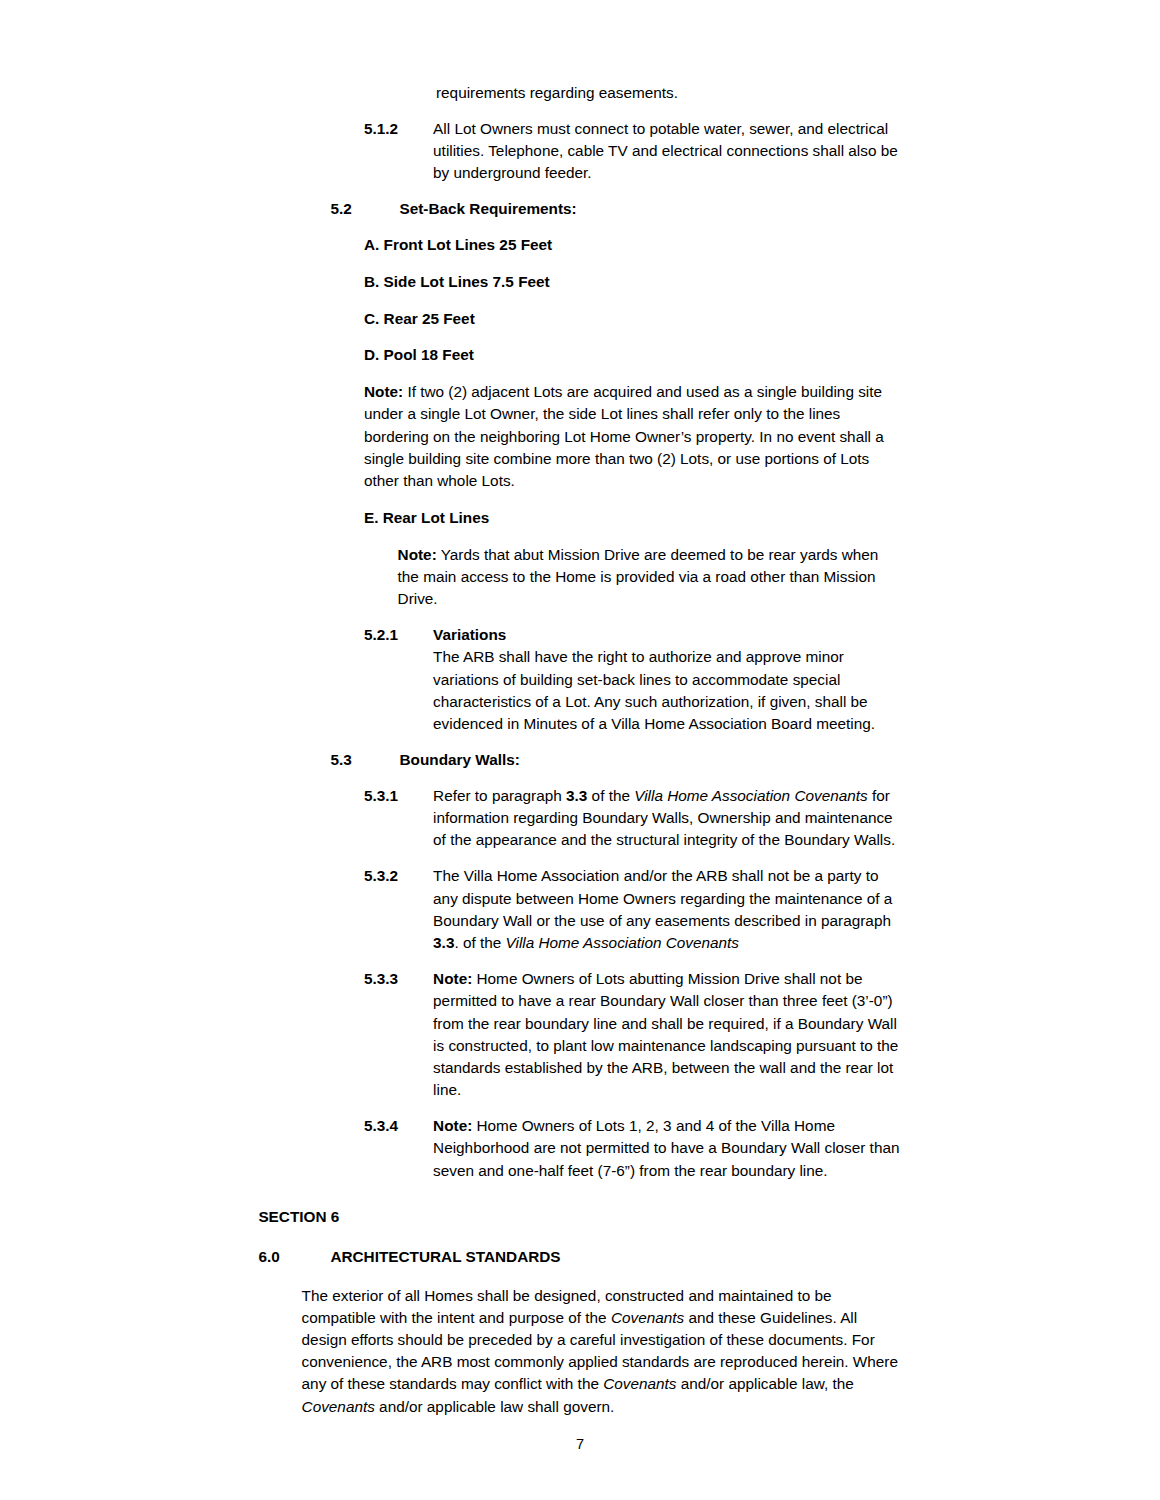requirements regarding easements.
5.1.2 All Lot Owners must connect to potable water, sewer, and electrical utilities. Telephone, cable TV and electrical connections shall also be by underground feeder.
5.2 Set-Back Requirements:
A. Front Lot Lines 25 Feet
B. Side Lot Lines 7.5 Feet
C. Rear 25 Feet
D. Pool 18 Feet
Note: If two (2) adjacent Lots are acquired and used as a single building site under a single Lot Owner, the side Lot lines shall refer only to the lines bordering on the neighboring Lot Home Owner’s property. In no event shall a single building site combine more than two (2) Lots, or use portions of Lots other than whole Lots.
E. Rear Lot Lines
Note: Yards that abut Mission Drive are deemed to be rear yards when the main access to the Home is provided via a road other than Mission Drive.
5.2.1 Variations
The ARB shall have the right to authorize and approve minor variations of building set-back lines to accommodate special characteristics of a Lot. Any such authorization, if given, shall be evidenced in Minutes of a Villa Home Association Board meeting.
5.3 Boundary Walls:
5.3.1 Refer to paragraph 3.3 of the Villa Home Association Covenants for information regarding Boundary Walls, Ownership and maintenance of the appearance and the structural integrity of the Boundary Walls.
5.3.2 The Villa Home Association and/or the ARB shall not be a party to any dispute between Home Owners regarding the maintenance of a Boundary Wall or the use of any easements described in paragraph 3.3. of the Villa Home Association Covenants
5.3.3 Note: Home Owners of Lots abutting Mission Drive shall not be permitted to have a rear Boundary Wall closer than three feet (3’-0”) from the rear boundary line and shall be required, if a Boundary Wall is constructed, to plant low maintenance landscaping pursuant to the standards established by the ARB, between the wall and the rear lot line.
5.3.4 Note: Home Owners of Lots 1, 2, 3 and 4 of the Villa Home Neighborhood are not permitted to have a Boundary Wall closer than seven and one-half feet (7-6”) from the rear boundary line.
SECTION 6
6.0 ARCHITECTURAL STANDARDS
The exterior of all Homes shall be designed, constructed and maintained to be compatible with the intent and purpose of the Covenants and these Guidelines. All design efforts should be preceded by a careful investigation of these documents. For convenience, the ARB most commonly applied standards are reproduced herein. Where any of these standards may conflict with the Covenants and/or applicable law, the Covenants and/or applicable law shall govern.
7